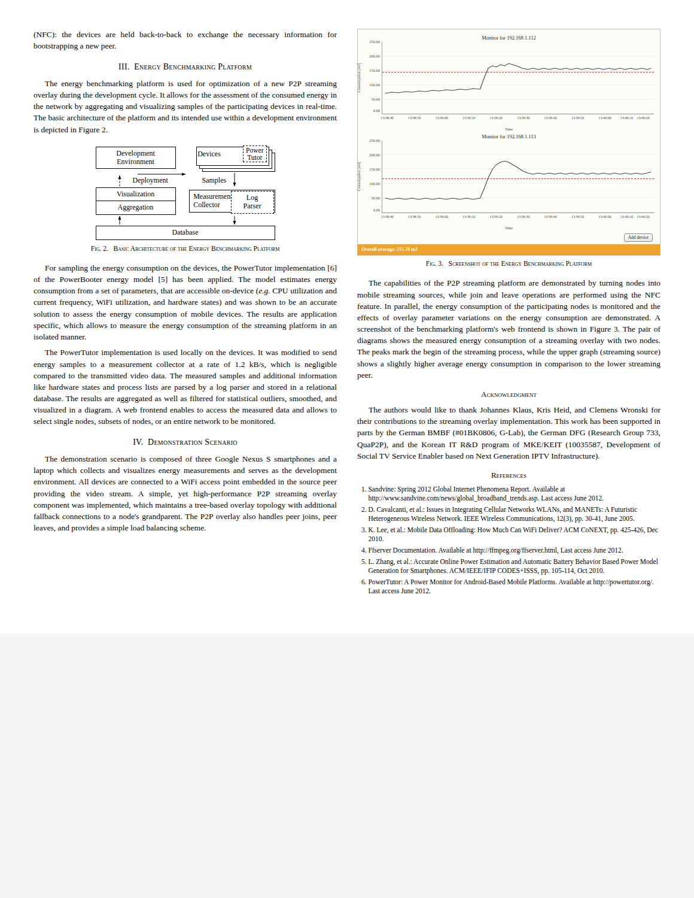(NFC): the devices are held back-to-back to exchange the necessary information for bootstrapping a new peer.
III. Energy Benchmarking Platform
The energy benchmarking platform is used for optimization of a new P2P streaming overlay during the development cycle. It allows for the assessment of the consumed energy in the network by aggregating and visualizing samples of the participating devices in real-time. The basic architecture of the platform and its intended use within a development environment is depicted in Figure 2.
| Development Environment | | Devices Power Tutor |
| Deployment Samples |
| Visualization Aggregation | | Measurement Collector Log Parser |
| Database |
Fig. 2. Basic Architecture of the Energy Benchmarking Platform
For sampling the energy consumption on the devices, the PowerTutor implementation [6] of the PowerBooter energy model [5] has been applied. The model estimates energy consumption from a set of parameters, that are accessible on-device (e.g. CPU utilization and current frequency, WiFi utilization, and hardware states) and was shown to be an accurate solution to assess the energy consumption of mobile devices. The results are application specific, which allows to measure the energy consumption of the streaming platform in an isolated manner.
The PowerTutor implementation is used locally on the devices. It was modified to send energy samples to a measurement collector at a rate of 1.2 kB/s, which is negligible compared to the transmitted video data. The measured samples and additional information like hardware states and process lists are parsed by a log parser and stored in a relational database. The results are aggregated as well as filtered for statistical outliers, smoothed, and visualized in a diagram. A web frontend enables to access the measured data and allows to select single nodes, subsets of nodes, or an entire network to be monitored.
IV. Demonstration Scenario
The demonstration scenario is composed of three Google Nexus S smartphones and a laptop which collects and visualizes energy measurements and serves as the development environment. All devices are connected to a WiFi access point embedded in the source peer providing the video stream. A simple, yet high-performance P2P streaming overlay component was implemented, which maintains a tree-based overlay topology with additional fallback connections to a node's grandparent. The P2P overlay also handles peer joins, peer leaves, and provides a simple load balancing scheme.
Monitor for 192.168.1.112
250.00 200.00 150.00 100.00 50.00 0.00
Consumption [mJ]
13:38:40 13:38:50 13:39:00 13:39:10 13:39:20 13:39:30 13:39:40 13:39:50 13:40:00 13:40:10 13:40:20
Time
Monitor for 192.168.1.113
250.00 200.00 150.00 100.00 50.00 0.00
Consumption [mJ]
13:38:40 13:38:50 13:39:00 13:39:10 13:39:20 13:39:30 13:39:40 13:39:50 13:40:00 13:40:10 13:40:20
Time
Add device
Overall average: 215.78 mJ
Fig. 3. Screenshot of the Energy Benchmarking Platform
The capabilities of the P2P streaming platform are demonstrated by turning nodes into mobile streaming sources, while join and leave operations are performed using the NFC feature. In parallel, the energy consumption of the participating nodes is monitored and the effects of overlay parameter variations on the energy consumption are demonstrated. A screenshot of the benchmarking platform's web frontend is shown in Figure 3. The pair of diagrams shows the measured energy consumption of a streaming overlay with two nodes. The peaks mark the begin of the streaming process, while the upper graph (streaming source) shows a slightly higher average energy consumption in comparison to the lower streaming peer.
Acknowledgment
The authors would like to thank Johannes Klaus, Kris Heid, and Clemens Wronski for their contributions to the streaming overlay implementation. This work has been supported in parts by the German BMBF (#01BK0806, G-Lab), the German DFG (Research Group 733, QuaP2P), and the Korean IT R&D program of MKE/KEIT (10035587, Development of Social TV Service Enabler based on Next Generation IPTV Infrastructure).
References
Sandvine: Spring 2012 Global Internet Phenomena Report. Available at http://www.sandvine.com/news/global_broadband_trends.asp. Last access June 2012.
D. Cavalcanti, et al.: Issues in Integrating Cellular Networks WLANs, and MANETs: A Futuristic Heterogeneous Wireless Network. IEEE Wireless Communications, 12(3), pp. 30-41, June 2005.
K. Lee, et al.: Mobile Data Offloading: How Much Can WiFi Deliver? ACM CoNEXT, pp. 425-426, Dec 2010.
Ffserver Documentation. Available at http://ffmpeg.org/ffserver.html, Last access June 2012.
L. Zhang, et al.: Accurate Online Power Estimation and Automatic Battery Behavior Based Power Model Generation for Smartphones. ACM/IEEE/IFIP CODES+ISSS, pp. 105-114, Oct 2010.
PowerTutor: A Power Monitor for Android-Based Mobile Platforms. Available at http://powertutor.org/. Last access June 2012.